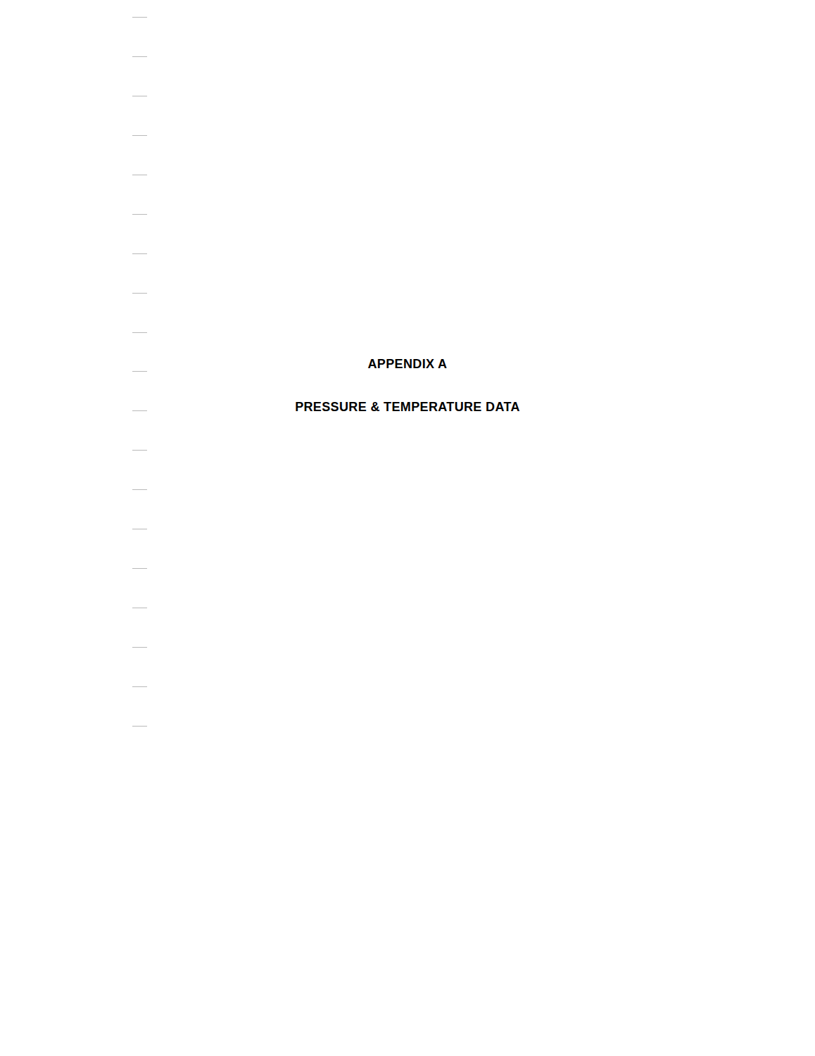APPENDIX A
PRESSURE & TEMPERATURE DATA